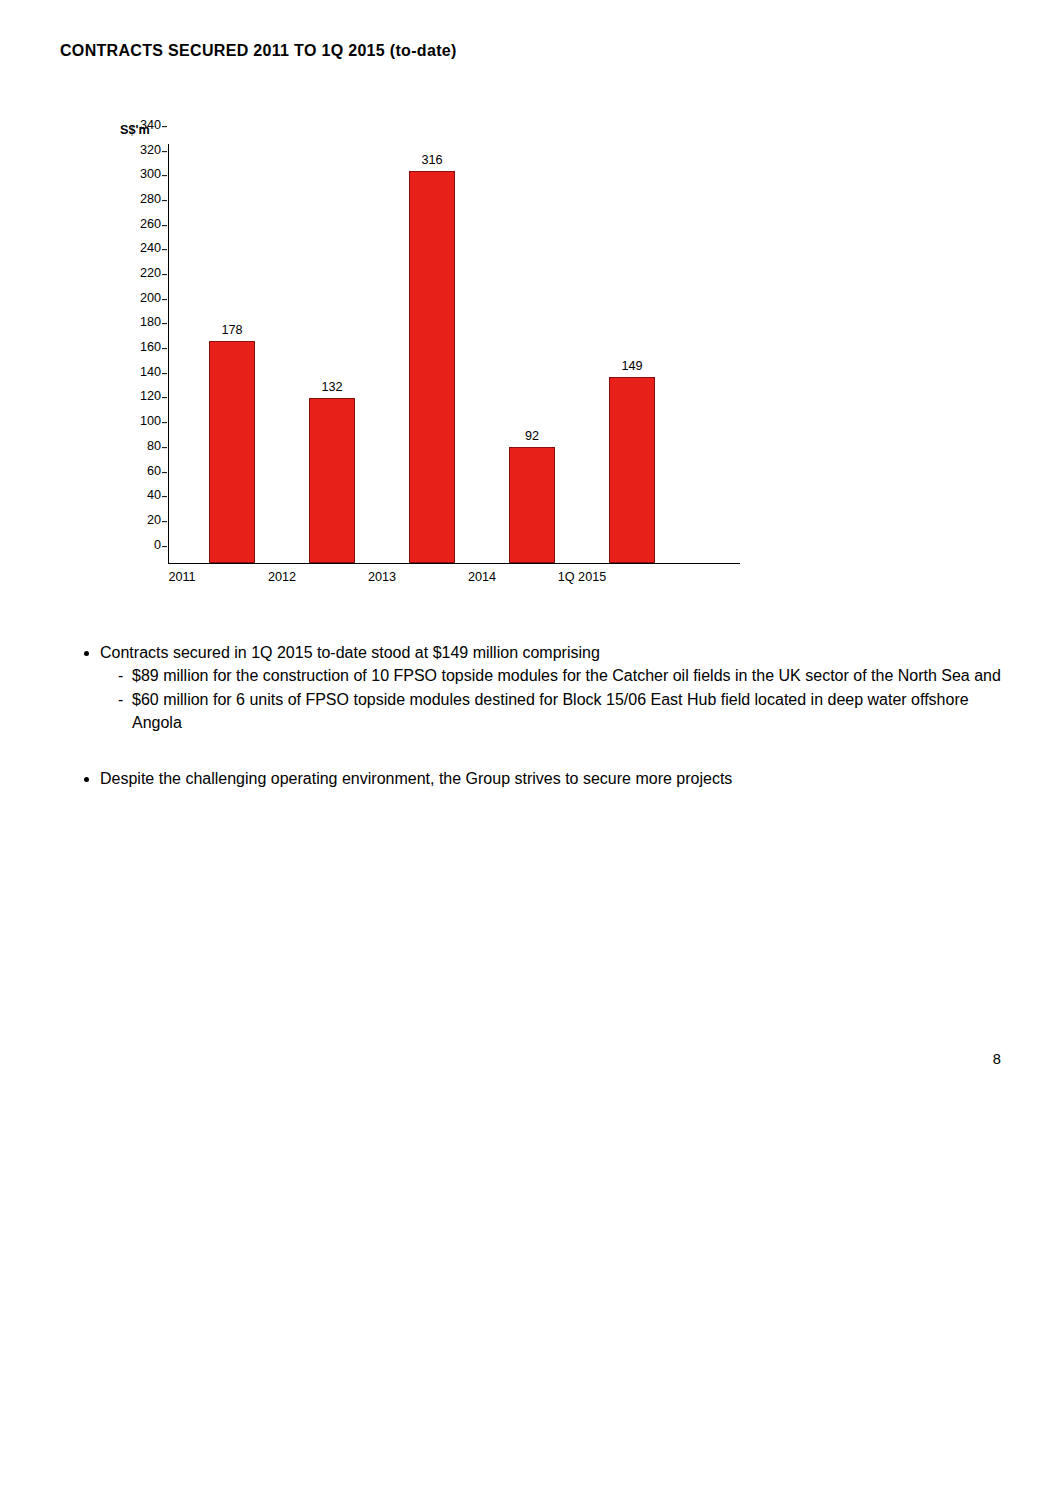CONTRACTS SECURED 2011 TO 1Q 2015 (to-date)
S$'m
340
320
300
280
260
240
220
200
180
160
140
120
100
80
60
40
20
0
178
132
316
92
149
2011
2012
2013
2014
1Q 2015
Contracts secured in 1Q 2015 to-date stood at $149 million comprising
$89 million for the construction of 10 FPSO topside modules for the Catcher oil fields in the UK sector of the North Sea and
$60 million for 6 units of FPSO topside modules destined for Block 15/06 East Hub field located in deep water offshore Angola
Despite the challenging operating environment, the Group strives to secure more projects
8